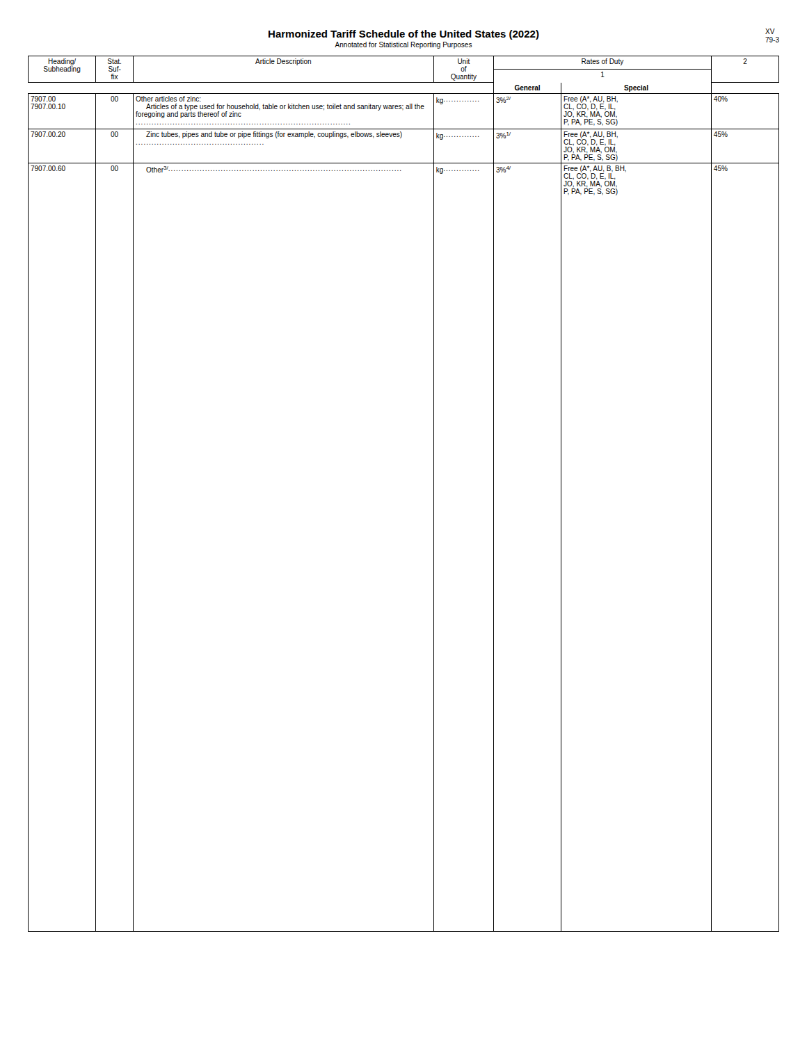XV
79-3
Harmonized Tariff Schedule of the United States (2022)
Annotated for Statistical Reporting Purposes
| Heading/ Subheading | Stat. Suf- fix | Article Description | Unit of Quantity | Rates of Duty | 2 |
| --- | --- | --- | --- | --- | --- |
| 1 |
| | | | | General | Special | |
| 7907.00 7907.00.10 | 00 | Other articles of zinc: Articles of a type used for household, table or kitchen use; toilet and sanitary wares; all the foregoing and parts thereof of zinc .................................................................................. | kg .............. | 3% 2/ | Free (A*, AU, BH, CL, CO, D, E, IL, JO, KR, MA, OM, P, PA, PE, S, SG) | 40% |
| 7907.00.20 | 00 | Zinc tubes, pipes and tube or pipe fittings (for example, couplings, elbows, sleeves) ................................................. | kg .............. | 3% 1/ | Free (A*, AU, BH, CL, CO, D, E, IL, JO, KR, MA, OM, P, PA, PE, S, SG) | 45% |
| 7907.00.60 | 00 | Other 3/ ......................................................................................... | kg .............. | 3% 4/ | Free (A*, AU, B, BH, CL, CO, D, E, IL, JO, KR, MA, OM, P, PA, PE, S, SG) | 45% |